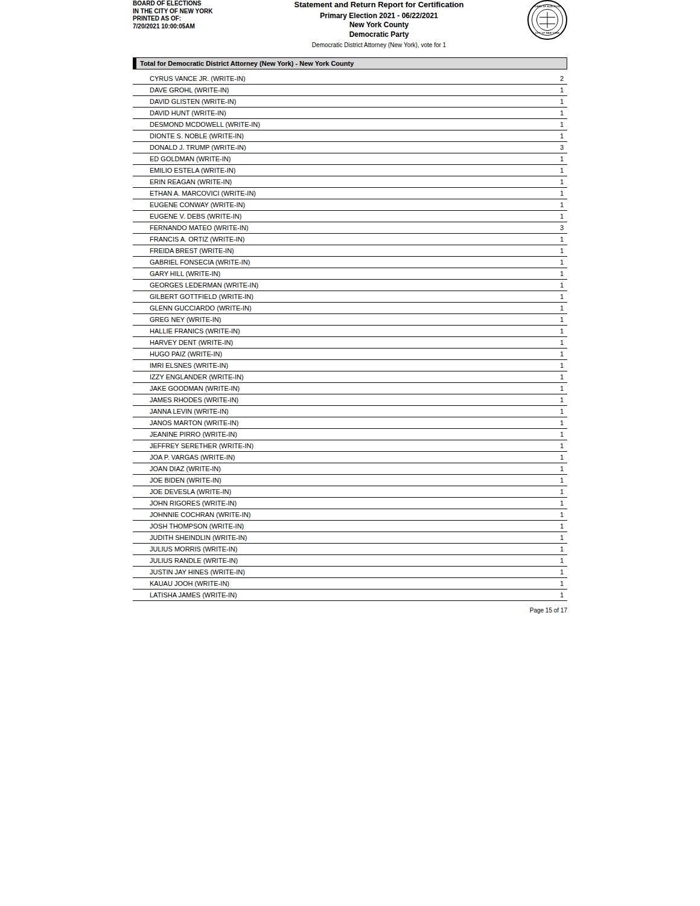BOARD OF ELECTIONS
IN THE CITY OF NEW YORK
PRINTED AS OF:
7/20/2021 10:00:05AM
Statement and Return Report for Certification
Primary Election 2021 - 06/22/2021
New York County
Democratic Party
Democratic District Attorney (New York), vote for 1
BOARD OF ELECTIONS
CITY OF NEW YORK
Total for Democratic District Attorney (New York) - New York County
| CYRUS VANCE JR. (WRITE-IN) | 2 |
| DAVE GROHL (WRITE-IN) | 1 |
| DAVID GLISTEN (WRITE-IN) | 1 |
| DAVID HUNT (WRITE-IN) | 1 |
| DESMOND MCDOWELL (WRITE-IN) | 1 |
| DIONTE S. NOBLE (WRITE-IN) | 1 |
| DONALD J. TRUMP (WRITE-IN) | 3 |
| ED GOLDMAN (WRITE-IN) | 1 |
| EMILIO ESTELA (WRITE-IN) | 1 |
| ERIN REAGAN (WRITE-IN) | 1 |
| ETHAN A. MARCOVICI (WRITE-IN) | 1 |
| EUGENE CONWAY (WRITE-IN) | 1 |
| EUGENE V. DEBS (WRITE-IN) | 1 |
| FERNANDO MATEO (WRITE-IN) | 3 |
| FRANCIS A. ORTIZ (WRITE-IN) | 1 |
| FREIDA BREST (WRITE-IN) | 1 |
| GABRIEL FONSECIA (WRITE-IN) | 1 |
| GARY HILL (WRITE-IN) | 1 |
| GEORGES LEDERMAN (WRITE-IN) | 1 |
| GILBERT GOTTFIELD (WRITE-IN) | 1 |
| GLENN GUCCIARDO (WRITE-IN) | 1 |
| GREG NEY (WRITE-IN) | 1 |
| HALLIE FRANICS (WRITE-IN) | 1 |
| HARVEY DENT (WRITE-IN) | 1 |
| HUGO PAIZ (WRITE-IN) | 1 |
| IMRI ELSNES (WRITE-IN) | 1 |
| IZZY ENGLANDER (WRITE-IN) | 1 |
| JAKE GOODMAN (WRITE-IN) | 1 |
| JAMES RHODES (WRITE-IN) | 1 |
| JANNA LEVIN (WRITE-IN) | 1 |
| JANOS MARTON (WRITE-IN) | 1 |
| JEANINE PIRRO (WRITE-IN) | 1 |
| JEFFREY SERETHER (WRITE-IN) | 1 |
| JOA P. VARGAS (WRITE-IN) | 1 |
| JOAN DIAZ (WRITE-IN) | 1 |
| JOE BIDEN (WRITE-IN) | 1 |
| JOE DEVESLA (WRITE-IN) | 1 |
| JOHN RIGORES (WRITE-IN) | 1 |
| JOHNNIE COCHRAN (WRITE-IN) | 1 |
| JOSH THOMPSON (WRITE-IN) | 1 |
| JUDITH SHEINDLIN (WRITE-IN) | 1 |
| JULIUS MORRIS (WRITE-IN) | 1 |
| JULIUS RANDLE (WRITE-IN) | 1 |
| JUSTIN JAY HINES (WRITE-IN) | 1 |
| KAUAU JOOH (WRITE-IN) | 1 |
| LATISHA JAMES (WRITE-IN) | 1 |
Page 15 of 17